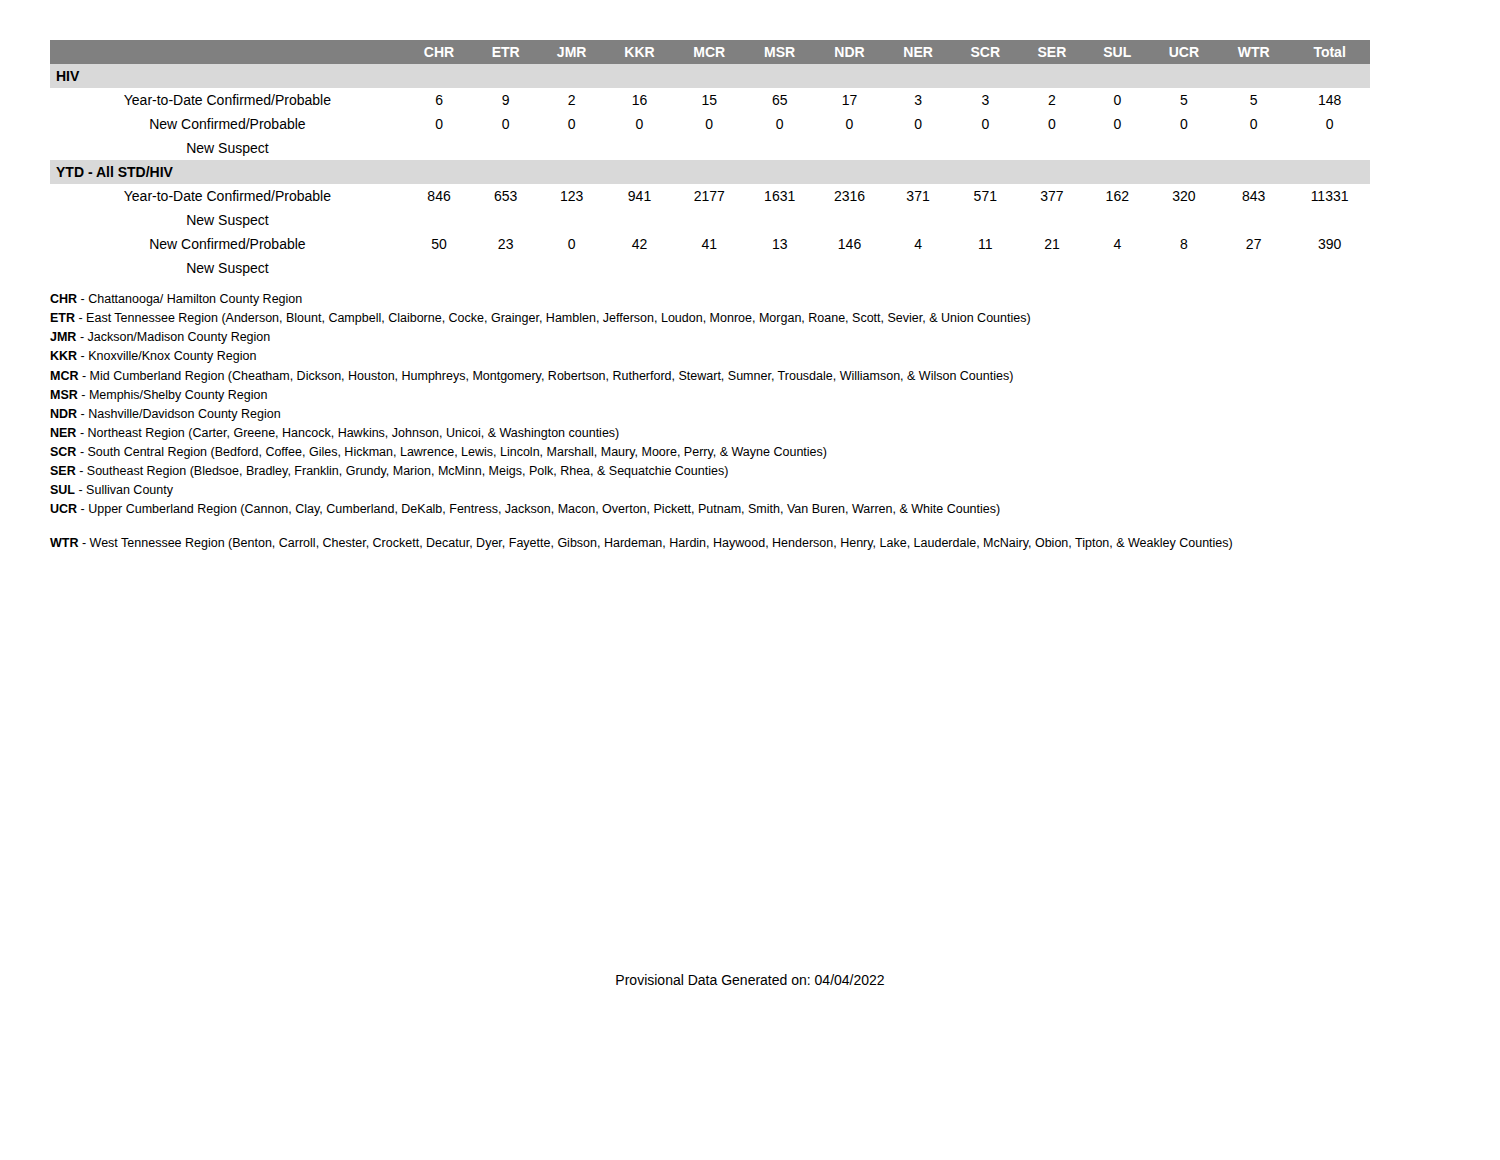| | CHR | ETR | JMR | KKR | MCR | MSR | NDR | NER | SCR | SER | SUL | UCR | WTR | Total |
| --- | --- | --- | --- | --- | --- | --- | --- | --- | --- | --- | --- | --- | --- | --- |
| HIV |
| Year-to-Date Confirmed/Probable | 6 | 9 | 2 | 16 | 15 | 65 | 17 | 3 | 3 | 2 | 0 | 5 | 5 | 148 |
| New Confirmed/Probable | 0 | 0 | 0 | 0 | 0 | 0 | 0 | 0 | 0 | 0 | 0 | 0 | 0 | 0 |
| New Suspect | | | | | | | | | | | | | | |
| YTD - All STD/HIV |
| Year-to-Date Confirmed/Probable | 846 | 653 | 123 | 941 | 2177 | 1631 | 2316 | 371 | 571 | 377 | 162 | 320 | 843 | 11331 |
| New Suspect | | | | | | | | | | | | | | |
| New Confirmed/Probable | 50 | 23 | 0 | 42 | 41 | 13 | 146 | 4 | 11 | 21 | 4 | 8 | 27 | 390 |
| New Suspect | | | | | | | | | | | | | | |
CHR - Chattanooga/ Hamilton County Region
ETR - East Tennessee Region (Anderson, Blount, Campbell, Claiborne, Cocke, Grainger, Hamblen, Jefferson, Loudon, Monroe, Morgan, Roane, Scott, Sevier, & Union Counties)
JMR - Jackson/Madison County Region
KKR - Knoxville/Knox County Region
MCR - Mid Cumberland Region (Cheatham, Dickson, Houston, Humphreys, Montgomery, Robertson, Rutherford, Stewart, Sumner, Trousdale, Williamson, & Wilson Counties)
MSR - Memphis/Shelby County Region
NDR - Nashville/Davidson County Region
NER - Northeast Region (Carter, Greene, Hancock, Hawkins, Johnson, Unicoi, & Washington counties)
SCR - South Central Region (Bedford, Coffee, Giles, Hickman, Lawrence, Lewis, Lincoln, Marshall, Maury, Moore, Perry, & Wayne Counties)
SER - Southeast Region (Bledsoe, Bradley, Franklin, Grundy, Marion, McMinn, Meigs, Polk, Rhea, & Sequatchie Counties)
SUL - Sullivan County
UCR - Upper Cumberland Region (Cannon, Clay, Cumberland, DeKalb, Fentress, Jackson, Macon, Overton, Pickett, Putnam, Smith, Van Buren, Warren, & White Counties)
WTR - West Tennessee Region (Benton, Carroll, Chester, Crockett, Decatur, Dyer, Fayette, Gibson, Hardeman, Hardin, Haywood, Henderson, Henry, Lake, Lauderdale, McNairy, Obion, Tipton, & Weakley Counties)
Provisional Data Generated on: 04/04/2022